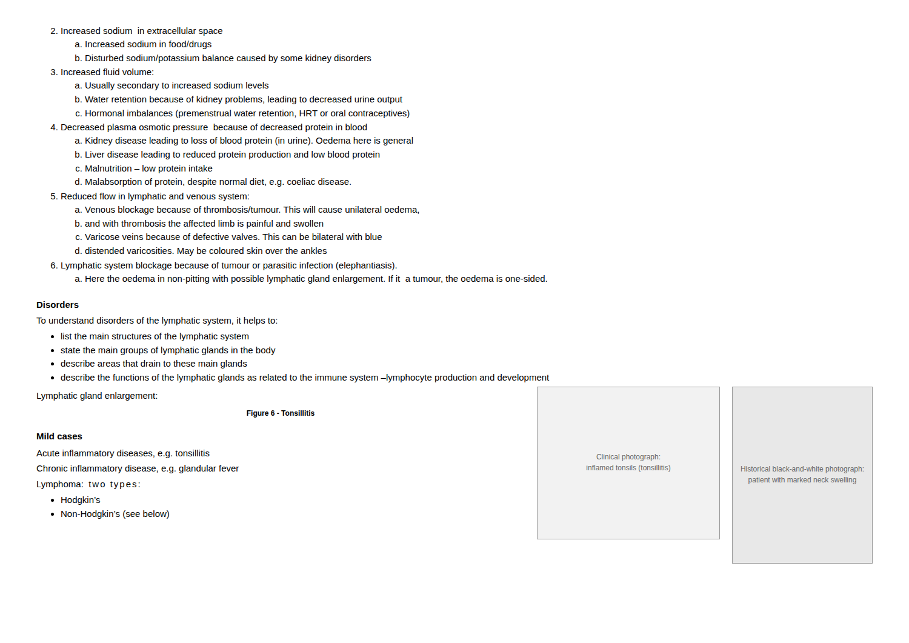Increased sodium in extracellular space
Increased sodium in food/drugs
Disturbed sodium/potassium balance caused by some kidney disorders
Increased fluid volume:
Usually secondary to increased sodium levels
Water retention because of kidney problems, leading to decreased urine output
Hormonal imbalances (premenstrual water retention, HRT or oral contraceptives)
Decreased plasma osmotic pressure because of decreased protein in blood
Kidney disease leading to loss of blood protein (in urine). Oedema here is general
Liver disease leading to reduced protein production and low blood protein
Malnutrition – low protein intake
Malabsorption of protein, despite normal diet, e.g. coeliac disease.
Reduced flow in lymphatic and venous system:
Venous blockage because of thrombosis/tumour. This will cause unilateral oedema,
and with thrombosis the affected limb is painful and swollen
Varicose veins because of defective valves. This can be bilateral with blue
distended varicosities. May be coloured skin over the ankles
Lymphatic system blockage because of tumour or parasitic infection (elephantiasis).
Here the oedema in non-pitting with possible lymphatic gland enlargement. If it a tumour, the oedema is one-sided.
Disorders
To understand disorders of the lymphatic system, it helps to:
list the main structures of the lymphatic system
state the main groups of lymphatic glands in the body
describe areas that drain to these main glands
describe the functions of the lymphatic glands as related to the immune system –lymphocyte production and development
Lymphatic gland enlargement:
Figure 6 - Tonsillitis
Mild cases
Acute inflammatory diseases, e.g. tonsillitis
Chronic inflammatory disease, e.g. glandular fever
Lymphoma: two types:
Hodgkin’s
Non‑Hodgkin’s (see below)
Clinical photograph:
inflamed tonsils (tonsillitis)
Historical black-and-white photograph:
patient with marked neck swelling